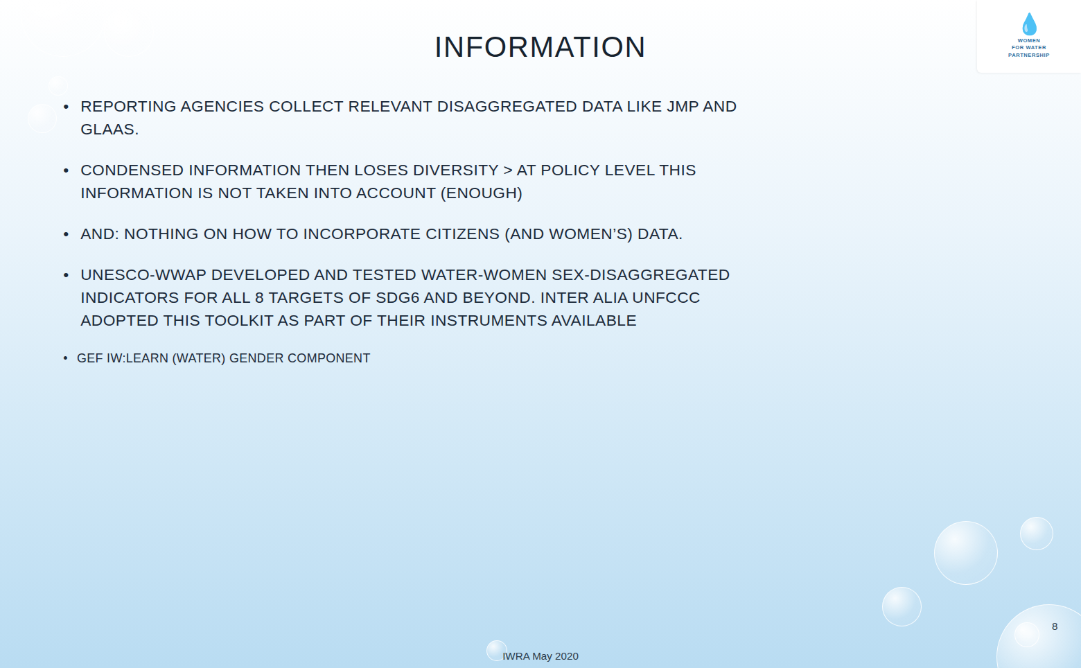💧
WOMEN
FOR WATER
PARTNERSHIP
INFORMATION
Reporting agencies collect relevant disaggregated data like JMP and GLAAS.
Condensed information then loses diversity > at policy level this information is not taken into account (enough)
And: nothing on how to incorporate citizens (and women’s) data.
UNESCO-WWAP developed and tested water-women sex-disaggregated indicators for all 8 targets of SDG6 and beyond. Inter alia UNFCCC adopted this toolkit as part of their instruments available
GEF IW:LEARN (water) gender component
8
IWRA May 2020